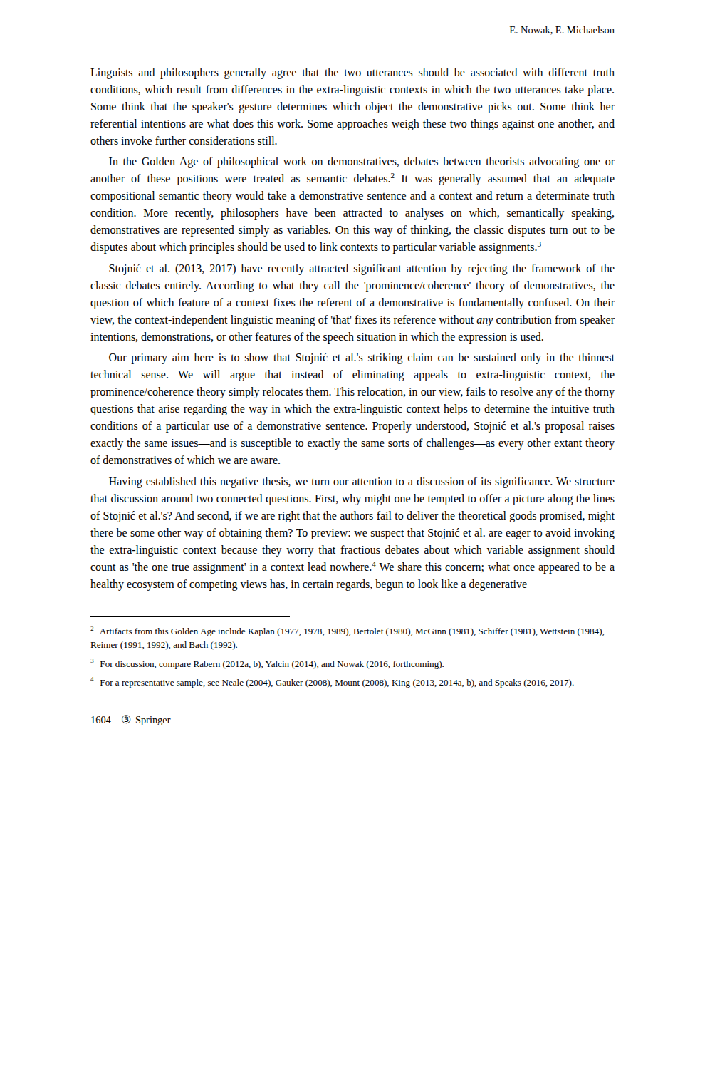E. Nowak, E. Michaelson
Linguists and philosophers generally agree that the two utterances should be associated with different truth conditions, which result from differences in the extra-linguistic contexts in which the two utterances take place. Some think that the speaker's gesture determines which object the demonstrative picks out. Some think her referential intentions are what does this work. Some approaches weigh these two things against one another, and others invoke further considerations still.
In the Golden Age of philosophical work on demonstratives, debates between theorists advocating one or another of these positions were treated as semantic debates.2 It was generally assumed that an adequate compositional semantic theory would take a demonstrative sentence and a context and return a determinate truth condition. More recently, philosophers have been attracted to analyses on which, semantically speaking, demonstratives are represented simply as variables. On this way of thinking, the classic disputes turn out to be disputes about which principles should be used to link contexts to particular variable assignments.3
Stojnić et al. (2013, 2017) have recently attracted significant attention by rejecting the framework of the classic debates entirely. According to what they call the 'prominence/coherence' theory of demonstratives, the question of which feature of a context fixes the referent of a demonstrative is fundamentally confused. On their view, the context-independent linguistic meaning of 'that' fixes its reference without any contribution from speaker intentions, demonstrations, or other features of the speech situation in which the expression is used.
Our primary aim here is to show that Stojnić et al.'s striking claim can be sustained only in the thinnest technical sense. We will argue that instead of eliminating appeals to extra-linguistic context, the prominence/coherence theory simply relocates them. This relocation, in our view, fails to resolve any of the thorny questions that arise regarding the way in which the extra-linguistic context helps to determine the intuitive truth conditions of a particular use of a demonstrative sentence. Properly understood, Stojnić et al.'s proposal raises exactly the same issues—and is susceptible to exactly the same sorts of challenges—as every other extant theory of demonstratives of which we are aware.
Having established this negative thesis, we turn our attention to a discussion of its significance. We structure that discussion around two connected questions. First, why might one be tempted to offer a picture along the lines of Stojnić et al.'s? And second, if we are right that the authors fail to deliver the theoretical goods promised, might there be some other way of obtaining them? To preview: we suspect that Stojnić et al. are eager to avoid invoking the extra-linguistic context because they worry that fractious debates about which variable assignment should count as 'the one true assignment' in a context lead nowhere.4 We share this concern; what once appeared to be a healthy ecosystem of competing views has, in certain regards, begun to look like a degenerative
2 Artifacts from this Golden Age include Kaplan (1977, 1978, 1989), Bertolet (1980), McGinn (1981), Schiffer (1981), Wettstein (1984), Reimer (1991, 1992), and Bach (1992).
3 For discussion, compare Rabern (2012a, b), Yalcin (2014), and Nowak (2016, forthcoming).
4 For a representative sample, see Neale (2004), Gauker (2008), Mount (2008), King (2013, 2014a, b), and Speaks (2016, 2017).
1604 ③ Springer